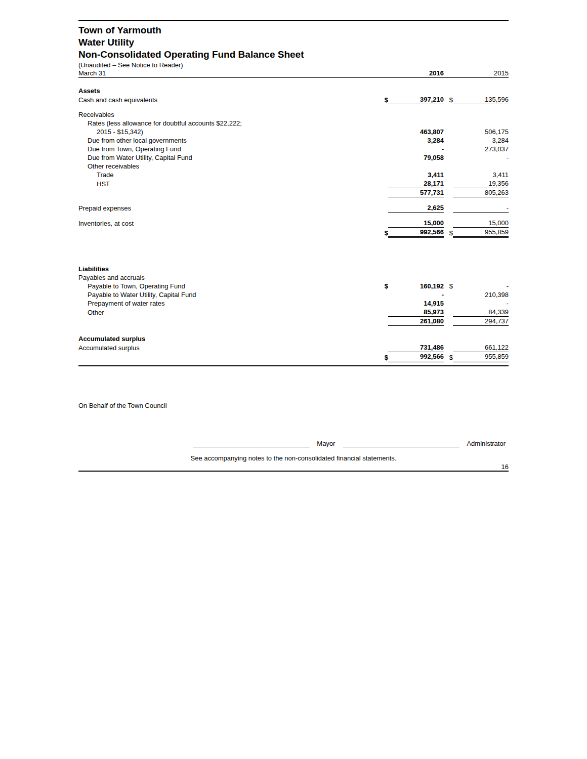Town of Yarmouth
Water Utility
Non-Consolidated Operating Fund Balance Sheet
(Unaudited – See Notice to Reader)
| March 31 | 2016 | 2015 |
| Assets | | | | |
| Cash and cash equivalents | $ | 397,210 | $ | 135,596 |
| Receivables | | | | |
| Rates (less allowance for doubtful accounts $22,222; | | | | |
| 2015 - $15,342) | | 463,807 | | 506,175 |
| Due from other local governments | | 3,284 | | 3,284 |
| Due from Town, Operating Fund | | - | | 273,037 |
| Due from Water Utility, Capital Fund | | 79,058 | | - |
| Other receivables | | | | |
| Trade | | 3,411 | | 3,411 |
| HST | | 28,171 | | 19,356 |
| | | 577,731 | | 805,263 |
| Prepaid expenses | | 2,625 | | - |
| Inventories, at cost | | 15,000 | | 15,000 |
| | $ | 992,566 | $ | 955,859 |
| Liabilities | | | | |
| Payables and accruals | | | | |
| Payable to Town, Operating Fund | $ | 160,192 | $ | - |
| Payable to Water Utility, Capital Fund | | - | | 210,398 |
| Prepayment of water rates | | 14,915 | | - |
| Other | | 85,973 | | 84,339 |
| | | 261,080 | | 294,737 |
| Accumulated surplus | | | | |
| Accumulated surplus | | 731,486 | | 661,122 |
| | $ | 992,566 | $ | 955,859 |
On Behalf of the Town Council
Mayor
Administrator
See accompanying notes to the non-consolidated financial statements.
16